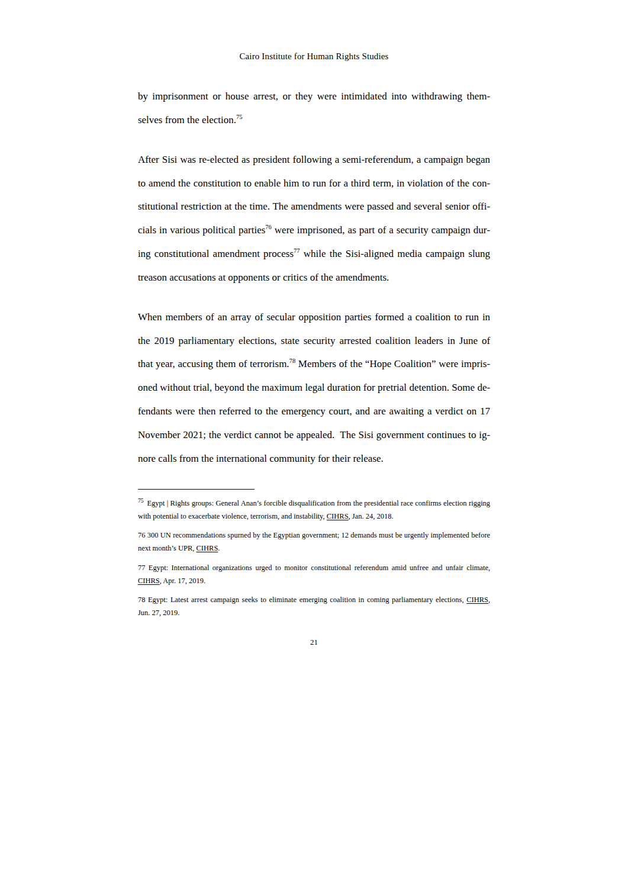Cairo Institute for Human Rights Studies
by imprisonment or house arrest, or they were intimidated into withdrawing themselves from the election.75
After Sisi was re-elected as president following a semi-referendum, a campaign began to amend the constitution to enable him to run for a third term, in violation of the constitutional restriction at the time. The amendments were passed and several senior officials in various political parties76 were imprisoned, as part of a security campaign during constitutional amendment process77 while the Sisi-aligned media campaign slung treason accusations at opponents or critics of the amendments.
When members of an array of secular opposition parties formed a coalition to run in the 2019 parliamentary elections, state security arrested coalition leaders in June of that year, accusing them of terrorism.78 Members of the “Hope Coalition” were imprisoned without trial, beyond the maximum legal duration for pretrial detention. Some defendants were then referred to the emergency court, and are awaiting a verdict on 17 November 2021; the verdict cannot be appealed. The Sisi government continues to ignore calls from the international community for their release.
75 Egypt | Rights groups: General Anan’s forcible disqualification from the presidential race confirms election rigging with potential to exacerbate violence, terrorism, and instability, CIHRS, Jan. 24, 2018.
76 300 UN recommendations spurned by the Egyptian government; 12 demands must be urgently implemented before next month’s UPR, CIHRS.
77 Egypt: International organizations urged to monitor constitutional referendum amid unfree and unfair climate, CIHRS, Apr. 17, 2019.
78 Egypt: Latest arrest campaign seeks to eliminate emerging coalition in coming parliamentary elections, CIHRS, Jun. 27, 2019.
21